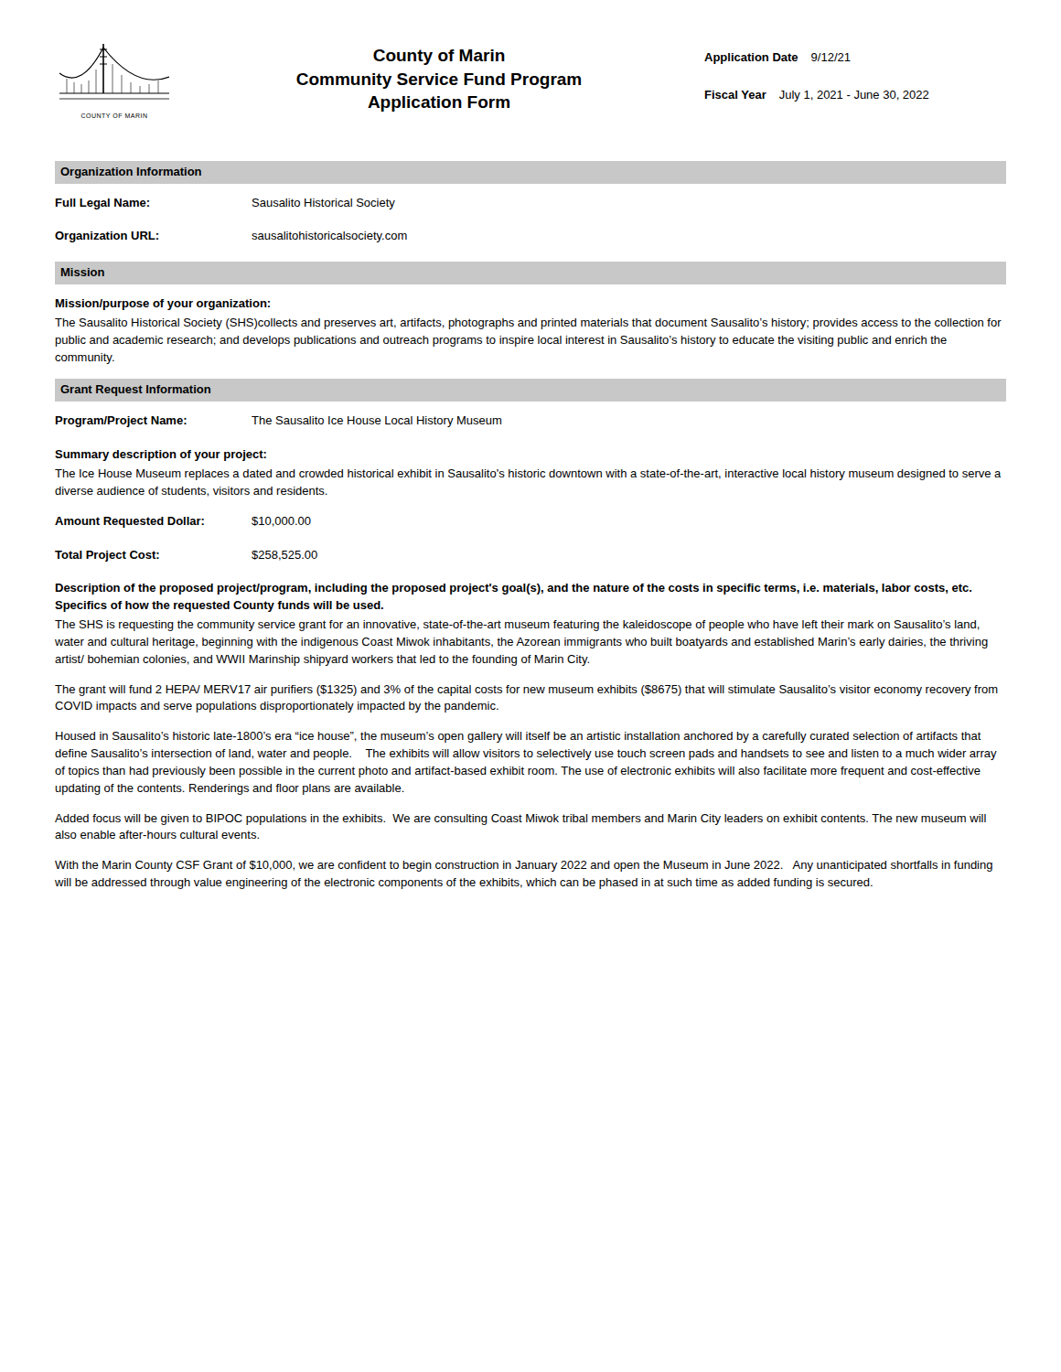COUNTY OF MARIN
County of Marin
Community Service Fund Program
Application Form
Application Date 9/12/21
Fiscal Year July 1, 2021 - June 30, 2022
Organization Information
Full Legal Name: Sausalito Historical Society
Organization URL: sausalitohistoricalsociety.com
Mission
Mission/purpose of your organization:
The Sausalito Historical Society (SHS)collects and preserves art, artifacts, photographs and printed materials that document Sausalito’s history; provides access to the collection for public and academic research; and develops publications and outreach programs to inspire local interest in Sausalito’s history to educate the visiting public and enrich the community.
Grant Request Information
Program/Project Name: The Sausalito Ice House Local History Museum
Summary description of your project:
The Ice House Museum replaces a dated and crowded historical exhibit in Sausalito's historic downtown with a state-of-the-art, interactive local history museum designed to serve a diverse audience of students, visitors and residents.
Amount Requested Dollar:$10,000.00
Total Project Cost:$258,525.00
Description of the proposed project/program, including the proposed project's goal(s), and the nature of the costs in specific terms, i.e. materials, labor costs, etc. Specifics of how the requested County funds will be used.
The SHS is requesting the community service grant for an innovative, state-of-the-art museum featuring the kaleidoscope of people who have left their mark on Sausalito’s land, water and cultural heritage, beginning with the indigenous Coast Miwok inhabitants, the Azorean immigrants who built boatyards and established Marin’s early dairies, the thriving artist/ bohemian colonies, and WWII Marinship shipyard workers that led to the founding of Marin City.
The grant will fund 2 HEPA/ MERV17 air purifiers ($1325) and 3% of the capital costs for new museum exhibits ($8675) that will stimulate Sausalito’s visitor economy recovery from COVID impacts and serve populations disproportionately impacted by the pandemic.
Housed in Sausalito’s historic late-1800’s era “ice house”, the museum’s open gallery will itself be an artistic installation anchored by a carefully curated selection of artifacts that define Sausalito’s intersection of land, water and people. The exhibits will allow visitors to selectively use touch screen pads and handsets to see and listen to a much wider array of topics than had previously been possible in the current photo and artifact-based exhibit room. The use of electronic exhibits will also facilitate more frequent and cost-effective updating of the contents. Renderings and floor plans are available.
Added focus will be given to BIPOC populations in the exhibits. We are consulting Coast Miwok tribal members and Marin City leaders on exhibit contents. The new museum will also enable after-hours cultural events.
With the Marin County CSF Grant of $10,000, we are confident to begin construction in January 2022 and open the Museum in June 2022. Any unanticipated shortfalls in funding will be addressed through value engineering of the electronic components of the exhibits, which can be phased in at such time as added funding is secured.